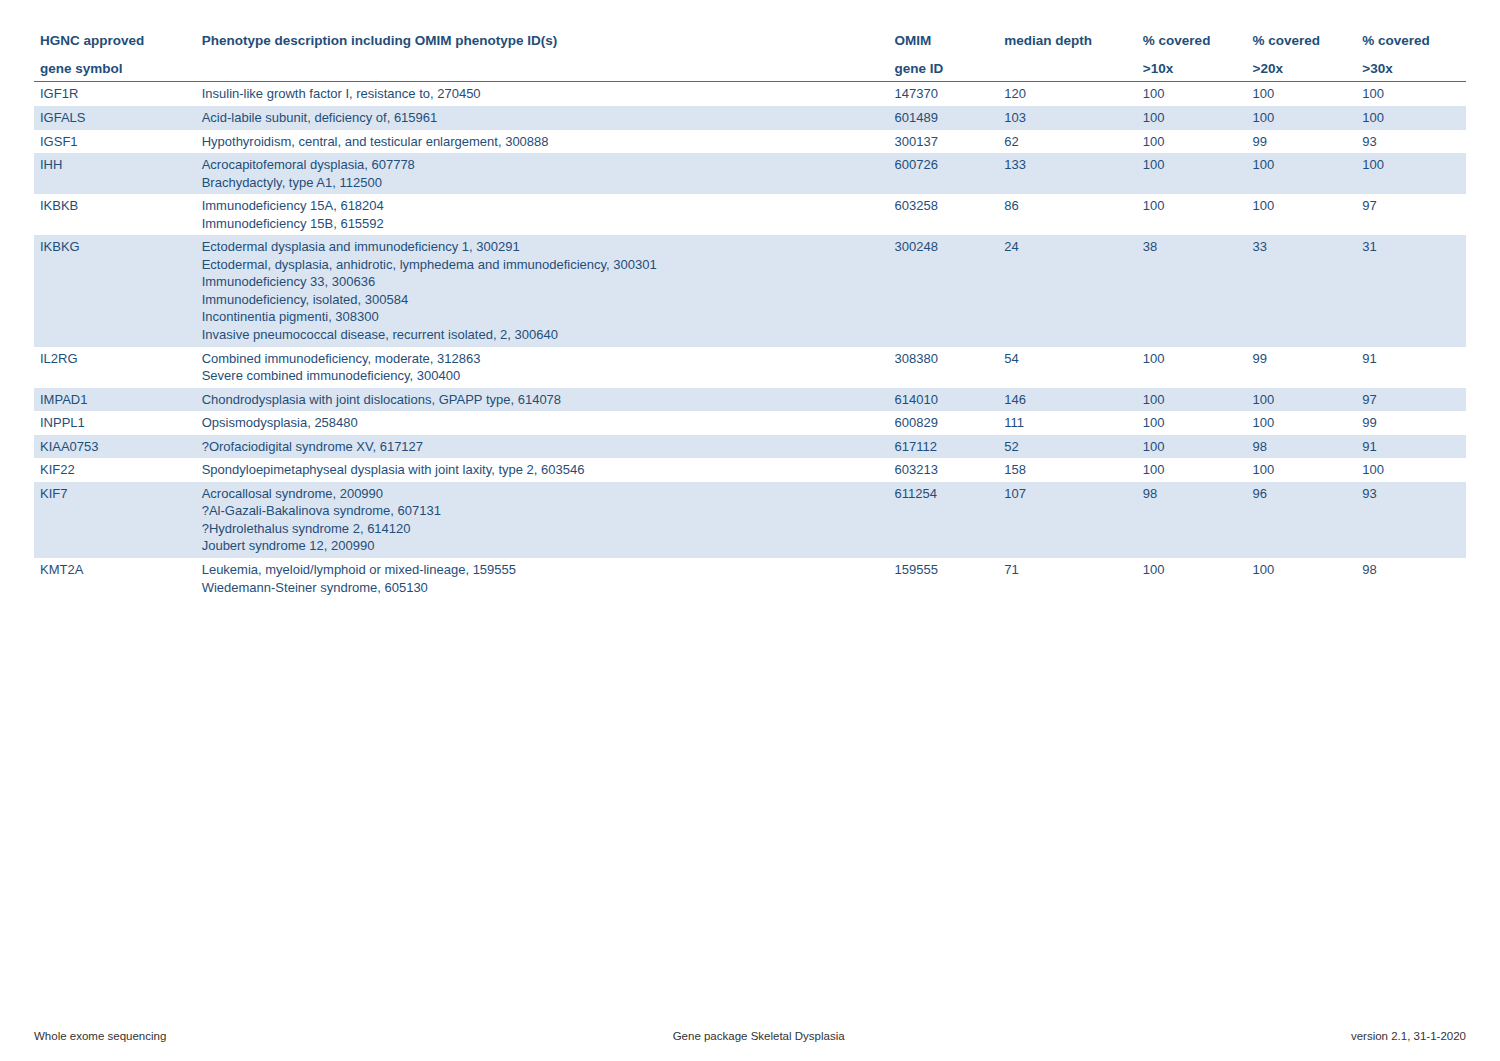| HGNC approved | Phenotype description including OMIM phenotype ID(s) | OMIM | median depth | % covered | % covered | % covered |
| --- | --- | --- | --- | --- | --- | --- |
| gene symbol | | gene ID | | >10x | >20x | >30x |
| IGF1R | Insulin-like growth factor I, resistance to, 270450 | 147370 | 120 | 100 | 100 | 100 |
| IGFALS | Acid-labile subunit, deficiency of, 615961 | 601489 | 103 | 100 | 100 | 100 |
| IGSF1 | Hypothyroidism, central, and testicular enlargement, 300888 | 300137 | 62 | 100 | 99 | 93 |
| IHH | Acrocapitofemoral dysplasia, 607778 Brachydactyly, type A1, 112500 | 600726 | 133 | 100 | 100 | 100 |
| IKBKB | Immunodeficiency 15A, 618204 Immunodeficiency 15B, 615592 | 603258 | 86 | 100 | 100 | 97 |
| IKBKG | Ectodermal dysplasia and immunodeficiency 1, 300291 Ectodermal, dysplasia, anhidrotic, lymphedema and immunodeficiency, 300301 Immunodeficiency 33, 300636 Immunodeficiency, isolated, 300584 Incontinentia pigmenti, 308300 Invasive pneumococcal disease, recurrent isolated, 2, 300640 | 300248 | 24 | 38 | 33 | 31 |
| IL2RG | Combined immunodeficiency, moderate, 312863 Severe combined immunodeficiency, 300400 | 308380 | 54 | 100 | 99 | 91 |
| IMPAD1 | Chondrodysplasia with joint dislocations, GPAPP type, 614078 | 614010 | 146 | 100 | 100 | 97 |
| INPPL1 | Opsismodysplasia, 258480 | 600829 | 111 | 100 | 100 | 99 |
| KIAA0753 | ?Orofaciodigital syndrome XV, 617127 | 617112 | 52 | 100 | 98 | 91 |
| KIF22 | Spondyloepimetaphyseal dysplasia with joint laxity, type 2, 603546 | 603213 | 158 | 100 | 100 | 100 |
| KIF7 | Acrocallosal syndrome, 200990 ?Al-Gazali-Bakalinova syndrome, 607131 ?Hydrolethalus syndrome 2, 614120 Joubert syndrome 12, 200990 | 611254 | 107 | 98 | 96 | 93 |
| KMT2A | Leukemia, myeloid/lymphoid or mixed-lineage, 159555 Wiedemann-Steiner syndrome, 605130 | 159555 | 71 | 100 | 100 | 98 |
Whole exome sequencing
Gene package Skeletal Dysplasia
version 2.1, 31-1-2020